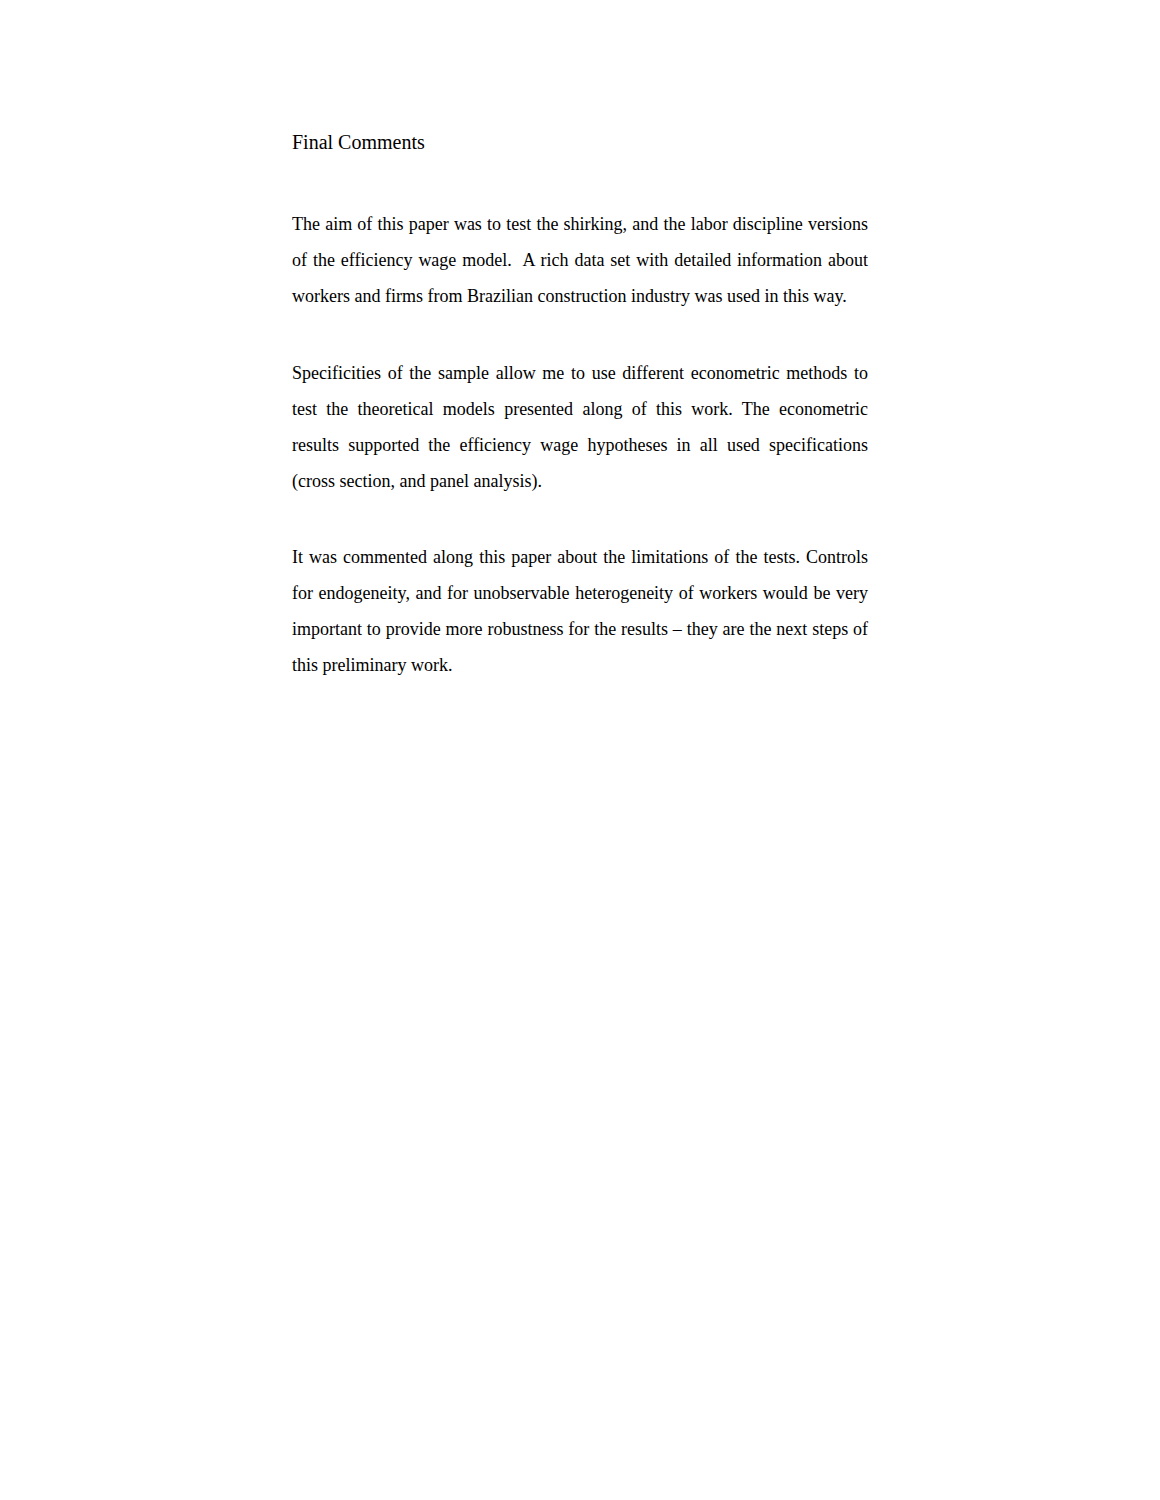Final Comments
The aim of this paper was to test the shirking, and the labor discipline versions of the efficiency wage model. A rich data set with detailed information about workers and firms from Brazilian construction industry was used in this way.
Specificities of the sample allow me to use different econometric methods to test the theoretical models presented along of this work. The econometric results supported the efficiency wage hypotheses in all used specifications (cross section, and panel analysis).
It was commented along this paper about the limitations of the tests. Controls for endogeneity, and for unobservable heterogeneity of workers would be very important to provide more robustness for the results – they are the next steps of this preliminary work.